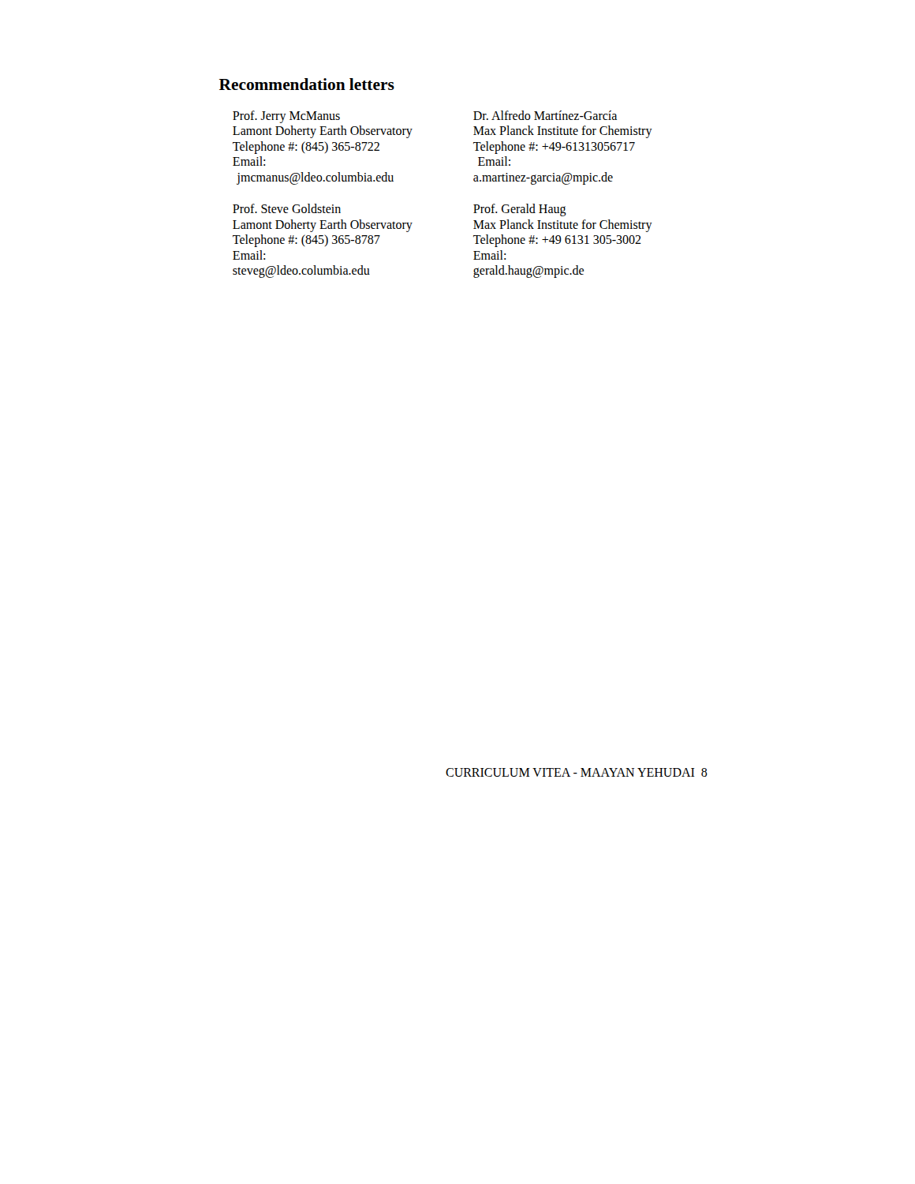Recommendation letters
| Prof. Jerry McManus Lamont Doherty Earth Observatory Telephone #: (845) 365-8722 Email: jmcmanus@ldeo.columbia.edu | Dr. Alfredo Martínez-García Max Planck Institute for Chemistry Telephone #: +49-61313056717 Email: a.martinez-garcia@mpic.de |
| Prof. Steve Goldstein Lamont Doherty Earth Observatory Telephone #: (845) 365-8787 Email: steveg@ldeo.columbia.edu | Prof. Gerald Haug Max Planck Institute for Chemistry Telephone #: +49 6131 305-3002 Email: gerald.haug@mpic.de |
CURRICULUM VITEA - MAAYAN YEHUDAI 8